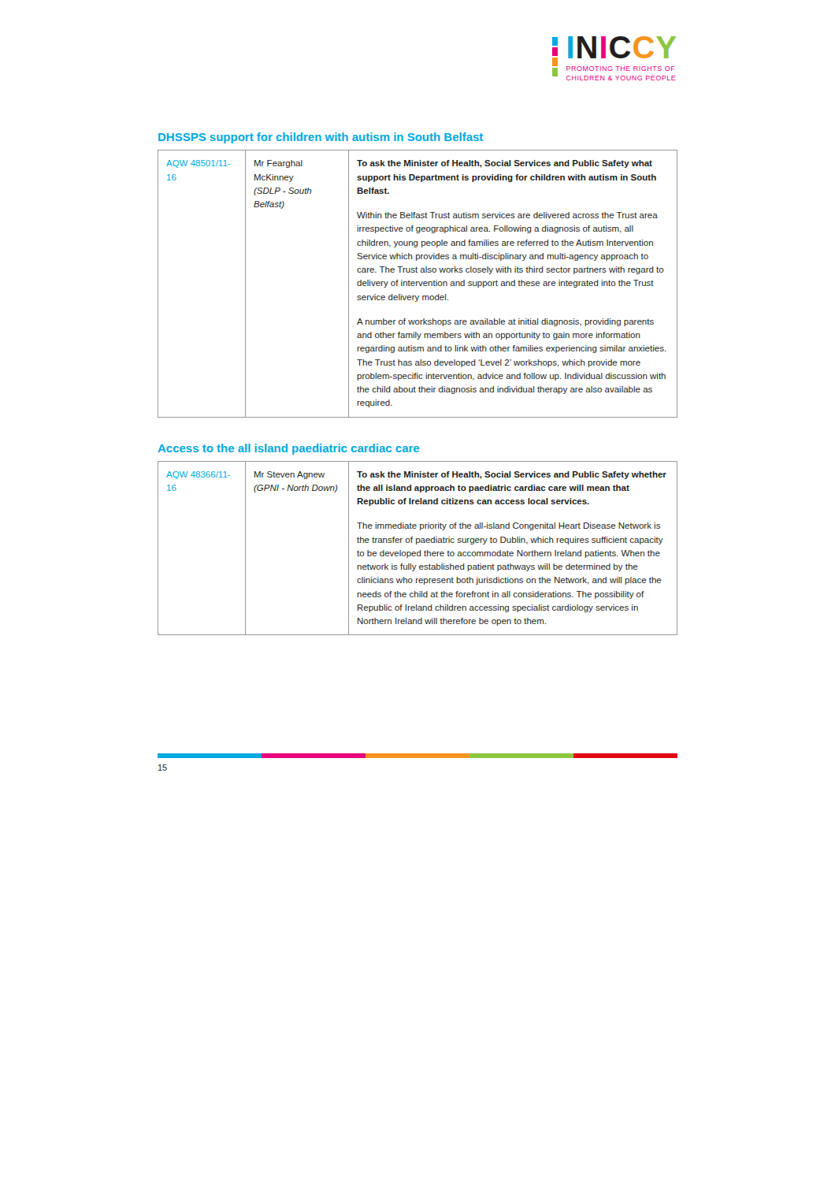INICCY
PROMOTING THE RIGHTS OF
CHILDREN & YOUNG PEOPLE
DHSSPS support for children with autism in South Belfast
| AQW 48501/11-16 | Mr Fearghal McKinney (SDLP - South Belfast) | To ask the Minister of Health, Social Services and Public Safety what support his Department is providing for children with autism in South Belfast. Within the Belfast Trust autism services are delivered across the Trust area irrespective of geographical area. Following a diagnosis of autism, all children, young people and families are referred to the Autism Intervention Service which provides a multi-disciplinary and multi-agency approach to care. The Trust also works closely with its third sector partners with regard to delivery of intervention and support and these are integrated into the Trust service delivery model. A number of workshops are available at initial diagnosis, providing parents and other family members with an opportunity to gain more information regarding autism and to link with other families experiencing similar anxieties. The Trust has also developed ‘Level 2’ workshops, which provide more problem-specific intervention, advice and follow up. Individual discussion with the child about their diagnosis and individual therapy are also available as required. |
Access to the all island paediatric cardiac care
| AQW 48366/11-16 | Mr Steven Agnew (GPNI - North Down) | To ask the Minister of Health, Social Services and Public Safety whether the all island approach to paediatric cardiac care will mean that Republic of Ireland citizens can access local services. The immediate priority of the all-island Congenital Heart Disease Network is the transfer of paediatric surgery to Dublin, which requires sufficient capacity to be developed there to accommodate Northern Ireland patients. When the network is fully established patient pathways will be determined by the clinicians who represent both jurisdictions on the Network, and will place the needs of the child at the forefront in all considerations. The possibility of Republic of Ireland children accessing specialist cardiology services in Northern Ireland will therefore be open to them. |
15